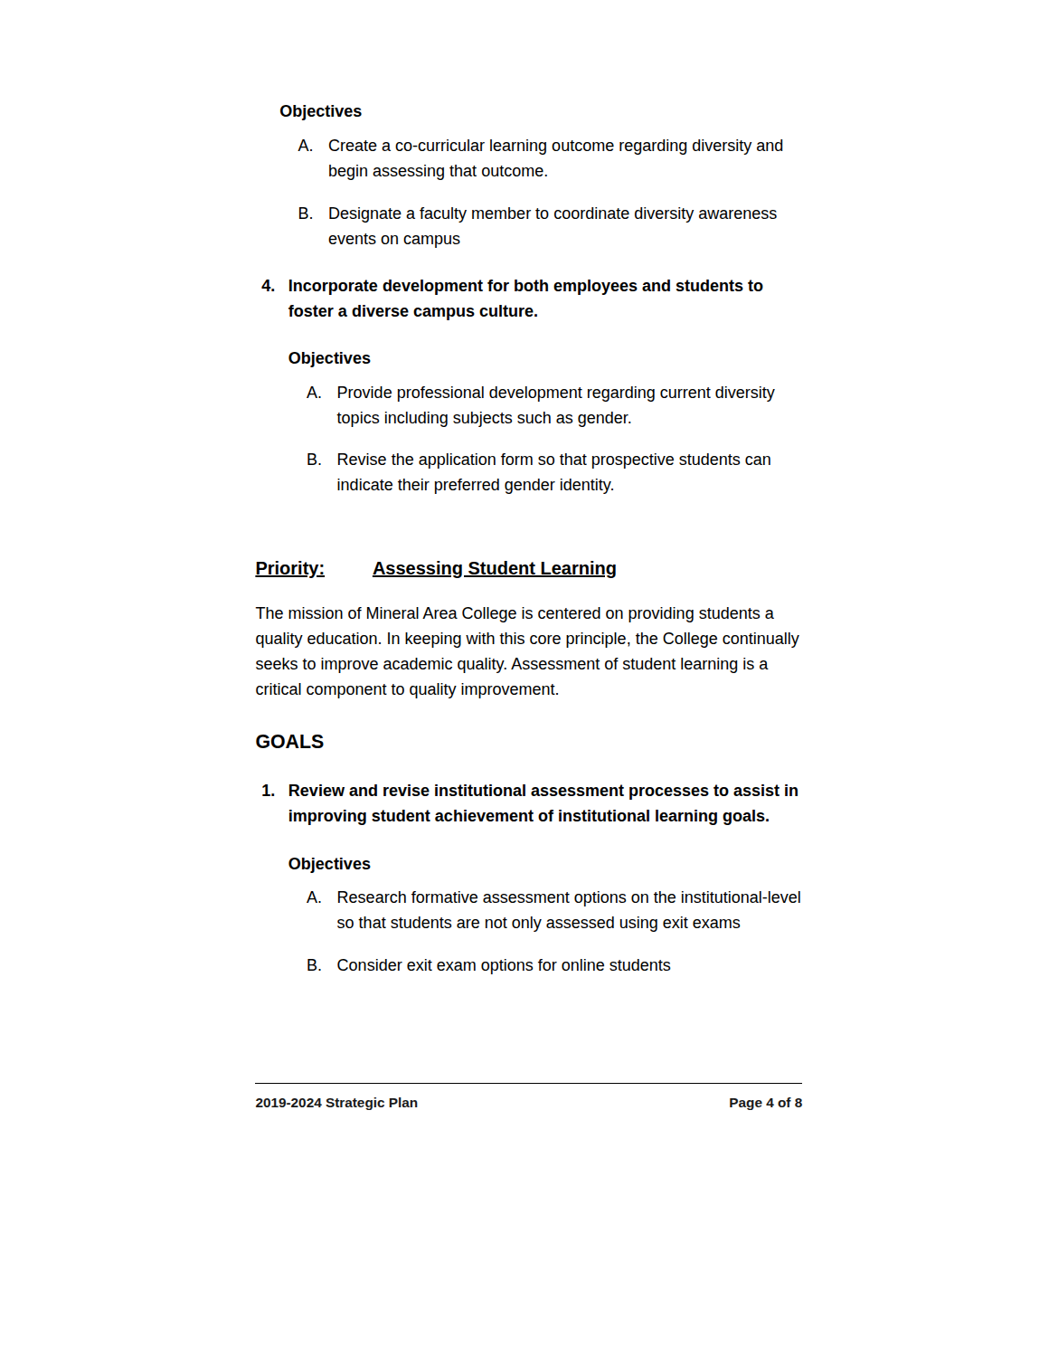Objectives
Create a co-curricular learning outcome regarding diversity and begin assessing that outcome.
Designate a faculty member to coordinate diversity awareness events on campus
Incorporate development for both employees and students to foster a diverse campus culture.
Objectives
Provide professional development regarding current diversity topics including subjects such as gender.
Revise the application form so that prospective students can indicate their preferred gender identity.
Priority: Assessing Student Learning
The mission of Mineral Area College is centered on providing students a quality education. In keeping with this core principle, the College continually seeks to improve academic quality. Assessment of student learning is a critical component to quality improvement.
GOALS
Review and revise institutional assessment processes to assist in improving student achievement of institutional learning goals.
Objectives
Research formative assessment options on the institutional-level so that students are not only assessed using exit exams
Consider exit exam options for online students
2019-2024 Strategic Plan Page 4 of 8